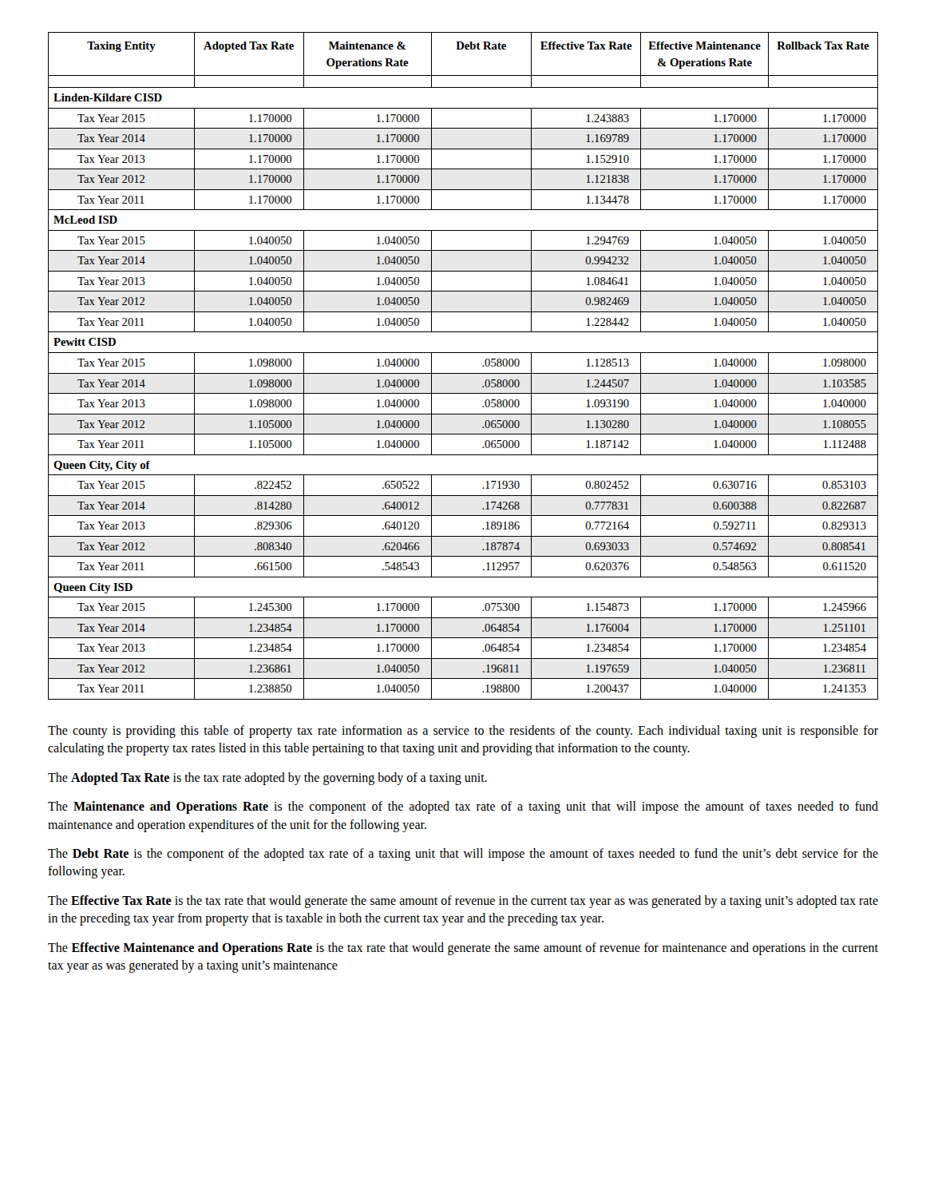| Taxing Entity | Adopted Tax Rate | Maintenance & Operations Rate | Debt Rate | Effective Tax Rate | Effective Maintenance & Operations Rate | Rollback Tax Rate |
| --- | --- | --- | --- | --- | --- | --- |
| Linden-Kildare CISD |
| Tax Year 2015 | 1.170000 | 1.170000 | | 1.243883 | 1.170000 | 1.170000 |
| Tax Year 2014 | 1.170000 | 1.170000 | | 1.169789 | 1.170000 | 1.170000 |
| Tax Year 2013 | 1.170000 | 1.170000 | | 1.152910 | 1.170000 | 1.170000 |
| Tax Year 2012 | 1.170000 | 1.170000 | | 1.121838 | 1.170000 | 1.170000 |
| Tax Year 2011 | 1.170000 | 1.170000 | | 1.134478 | 1.170000 | 1.170000 |
| McLeod ISD |
| Tax Year 2015 | 1.040050 | 1.040050 | | 1.294769 | 1.040050 | 1.040050 |
| Tax Year 2014 | 1.040050 | 1.040050 | | 0.994232 | 1.040050 | 1.040050 |
| Tax Year 2013 | 1.040050 | 1.040050 | | 1.084641 | 1.040050 | 1.040050 |
| Tax Year 2012 | 1.040050 | 1.040050 | | 0.982469 | 1.040050 | 1.040050 |
| Tax Year 2011 | 1.040050 | 1.040050 | | 1.228442 | 1.040050 | 1.040050 |
| Pewitt CISD |
| Tax Year 2015 | 1.098000 | 1.040000 | .058000 | 1.128513 | 1.040000 | 1.098000 |
| Tax Year 2014 | 1.098000 | 1.040000 | .058000 | 1.244507 | 1.040000 | 1.103585 |
| Tax Year 2013 | 1.098000 | 1.040000 | .058000 | 1.093190 | 1.040000 | 1.040000 |
| Tax Year 2012 | 1.105000 | 1.040000 | .065000 | 1.130280 | 1.040000 | 1.108055 |
| Tax Year 2011 | 1.105000 | 1.040000 | .065000 | 1.187142 | 1.040000 | 1.112488 |
| Queen City, City of |
| Tax Year 2015 | .822452 | .650522 | .171930 | 0.802452 | 0.630716 | 0.853103 |
| Tax Year 2014 | .814280 | .640012 | .174268 | 0.777831 | 0.600388 | 0.822687 |
| Tax Year 2013 | .829306 | .640120 | .189186 | 0.772164 | 0.592711 | 0.829313 |
| Tax Year 2012 | .808340 | .620466 | .187874 | 0.693033 | 0.574692 | 0.808541 |
| Tax Year 2011 | .661500 | .548543 | .112957 | 0.620376 | 0.548563 | 0.611520 |
| Queen City ISD |
| Tax Year 2015 | 1.245300 | 1.170000 | .075300 | 1.154873 | 1.170000 | 1.245966 |
| Tax Year 2014 | 1.234854 | 1.170000 | .064854 | 1.176004 | 1.170000 | 1.251101 |
| Tax Year 2013 | 1.234854 | 1.170000 | .064854 | 1.234854 | 1.170000 | 1.234854 |
| Tax Year 2012 | 1.236861 | 1.040050 | .196811 | 1.197659 | 1.040050 | 1.236811 |
| Tax Year 2011 | 1.238850 | 1.040050 | .198800 | 1.200437 | 1.040000 | 1.241353 |
The county is providing this table of property tax rate information as a service to the residents of the county. Each individual taxing unit is responsible for calculating the property tax rates listed in this table pertaining to that taxing unit and providing that information to the county.
The Adopted Tax Rate is the tax rate adopted by the governing body of a taxing unit.
The Maintenance and Operations Rate is the component of the adopted tax rate of a taxing unit that will impose the amount of taxes needed to fund maintenance and operation expenditures of the unit for the following year.
The Debt Rate is the component of the adopted tax rate of a taxing unit that will impose the amount of taxes needed to fund the unit’s debt service for the following year.
The Effective Tax Rate is the tax rate that would generate the same amount of revenue in the current tax year as was generated by a taxing unit’s adopted tax rate in the preceding tax year from property that is taxable in both the current tax year and the preceding tax year.
The Effective Maintenance and Operations Rate is the tax rate that would generate the same amount of revenue for maintenance and operations in the current tax year as was generated by a taxing unit’s maintenance